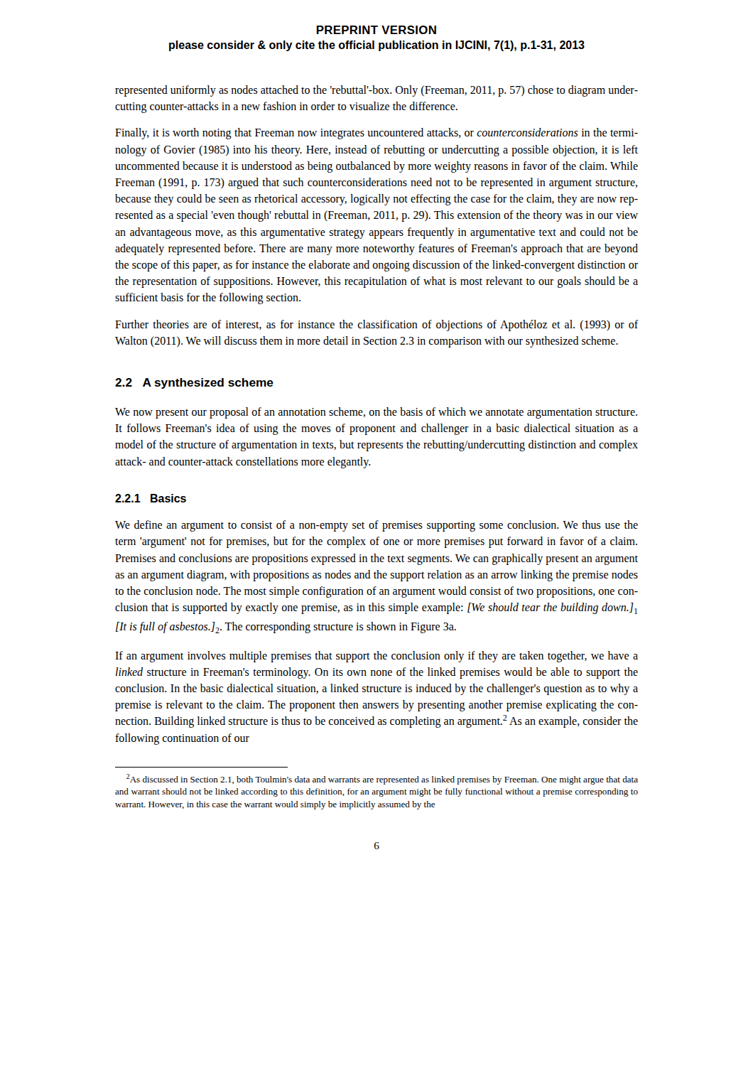PREPRINT VERSION
please consider & only cite the official publication in IJCINI, 7(1), p.1-31, 2013
represented uniformly as nodes attached to the 'rebuttal'-box. Only (Freeman, 2011, p. 57) chose to diagram undercutting counter-attacks in a new fashion in order to visualize the difference.
Finally, it is worth noting that Freeman now integrates uncountered attacks, or counterconsiderations in the terminology of Govier (1985) into his theory. Here, instead of rebutting or undercutting a possible objection, it is left uncommented because it is understood as being outbalanced by more weighty reasons in favor of the claim. While Freeman (1991, p. 173) argued that such counterconsiderations need not to be represented in argument structure, because they could be seen as rhetorical accessory, logically not effecting the case for the claim, they are now represented as a special 'even though' rebuttal in (Freeman, 2011, p. 29). This extension of the theory was in our view an advantageous move, as this argumentative strategy appears frequently in argumentative text and could not be adequately represented before. There are many more noteworthy features of Freeman's approach that are beyond the scope of this paper, as for instance the elaborate and ongoing discussion of the linked-convergent distinction or the representation of suppositions. However, this recapitulation of what is most relevant to our goals should be a sufficient basis for the following section.
Further theories are of interest, as for instance the classification of objections of Apothéloz et al. (1993) or of Walton (2011). We will discuss them in more detail in Section 2.3 in comparison with our synthesized scheme.
2.2 A synthesized scheme
We now present our proposal of an annotation scheme, on the basis of which we annotate argumentation structure. It follows Freeman's idea of using the moves of proponent and challenger in a basic dialectical situation as a model of the structure of argumentation in texts, but represents the rebutting/undercutting distinction and complex attack- and counter-attack constellations more elegantly.
2.2.1 Basics
We define an argument to consist of a non-empty set of premises supporting some conclusion. We thus use the term 'argument' not for premises, but for the complex of one or more premises put forward in favor of a claim. Premises and conclusions are propositions expressed in the text segments. We can graphically present an argument as an argument diagram, with propositions as nodes and the support relation as an arrow linking the premise nodes to the conclusion node. The most simple configuration of an argument would consist of two propositions, one conclusion that is supported by exactly one premise, as in this simple example: [We should tear the building down.] 1 [It is full of asbestos.] 2. The corresponding structure is shown in Figure 3a.
If an argument involves multiple premises that support the conclusion only if they are taken together, we have a linked structure in Freeman's terminology. On its own none of the linked premises would be able to support the conclusion. In the basic dialectical situation, a linked structure is induced by the challenger's question as to why a premise is relevant to the claim. The proponent then answers by presenting another premise explicating the connection. Building linked structure is thus to be conceived as completing an argument.2 As an example, consider the following continuation of our
2As discussed in Section 2.1, both Toulmin's data and warrants are represented as linked premises by Freeman. One might argue that data and warrant should not be linked according to this definition, for an argument might be fully functional without a premise corresponding to warrant. However, in this case the warrant would simply be implicitly assumed by the
6